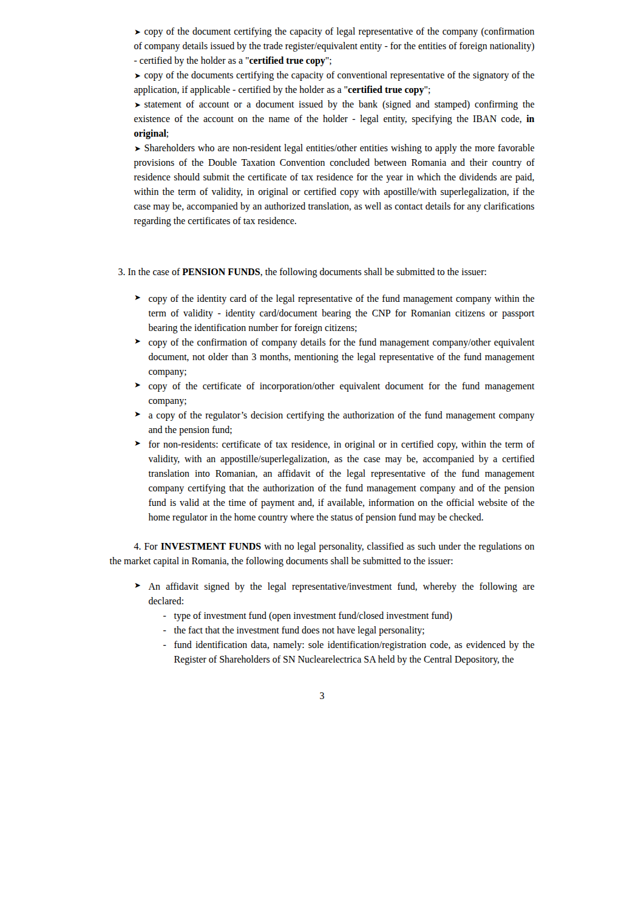copy of the document certifying the capacity of legal representative of the company (confirmation of company details issued by the trade register/equivalent entity - for the entities of foreign nationality) - certified by the holder as a "certified true copy";
copy of the documents certifying the capacity of conventional representative of the signatory of the application, if applicable - certified by the holder as a "certified true copy";
statement of account or a document issued by the bank (signed and stamped) confirming the existence of the account on the name of the holder - legal entity, specifying the IBAN code, in original;
Shareholders who are non-resident legal entities/other entities wishing to apply the more favorable provisions of the Double Taxation Convention concluded between Romania and their country of residence should submit the certificate of tax residence for the year in which the dividends are paid, within the term of validity, in original or certified copy with apostille/with superlegalization, if the case may be, accompanied by an authorized translation, as well as contact details for any clarifications regarding the certificates of tax residence.
In the case of PENSION FUNDS, the following documents shall be submitted to the issuer:
copy of the identity card of the legal representative of the fund management company within the term of validity - identity card/document bearing the CNP for Romanian citizens or passport bearing the identification number for foreign citizens;
copy of the confirmation of company details for the fund management company/other equivalent document, not older than 3 months, mentioning the legal representative of the fund management company;
copy of the certificate of incorporation/other equivalent document for the fund management company;
a copy of the regulator’s decision certifying the authorization of the fund management company and the pension fund;
for non-residents: certificate of tax residence, in original or in certified copy, within the term of validity, with an appostille/superlegalization, as the case may be, accompanied by a certified translation into Romanian, an affidavit of the legal representative of the fund management company certifying that the authorization of the fund management company and of the pension fund is valid at the time of payment and, if available, information on the official website of the home regulator in the home country where the status of pension fund may be checked.
4. For INVESTMENT FUNDS with no legal personality, classified as such under the regulations on the market capital in Romania, the following documents shall be submitted to the issuer:
An affidavit signed by the legal representative/investment fund, whereby the following are declared:
type of investment fund (open investment fund/closed investment fund)
the fact that the investment fund does not have legal personality;
fund identification data, namely: sole identification/registration code, as evidenced by the Register of Shareholders of SN Nuclearelectrica SA held by the Central Depository, the
3